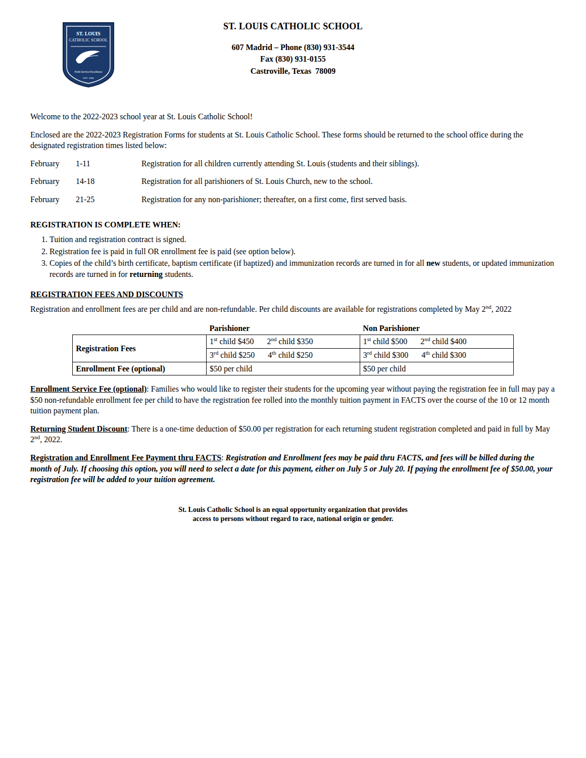ST. LOUIS CATHOLIC SCHOOL Faith Service Excellence EST. 1868
ST. LOUIS CATHOLIC SCHOOL
607 Madrid – Phone (830) 931-3544
Fax (830) 931-0155
Castroville, Texas 78009
Welcome to the 2022-2023 school year at St. Louis Catholic School!
Enclosed are the 2022-2023 Registration Forms for students at St. Louis Catholic School. These forms should be returned to the school office during the designated registration times listed below:
| February | 1-11 | Registration for all children currently attending St. Louis (students and their siblings). |
| February | 14-18 | Registration for all parishioners of St. Louis Church, new to the school. |
| February | 21-25 | Registration for any non-parishioner; thereafter, on a first come, first served basis. |
REGISTRATION IS COMPLETE WHEN:
Tuition and registration contract is signed.
Registration fee is paid in full OR enrollment fee is paid (see option below).
Copies of the child’s birth certificate, baptism certificate (if baptized) and immunization records are turned in for all new students, or updated immunization records are turned in for returning students.
REGISTRATION FEES AND DISCOUNTS
Registration and enrollment fees are per child and are non-refundable. Per child discounts are available for registrations completed by May 2nd, 2022
| | Parishioner | Non Parishioner |
| --- | --- | --- |
| Registration Fees | 1 st child $450 2 nd child $350 | 1 st child $500 2 nd child $400 |
| 3 rd child $250 4 th child $250 | 3 rd child $300 4 th child $300 |
| Enrollment Fee (optional) | $50 per child | $50 per child |
Enrollment Service Fee (optional): Families who would like to register their students for the upcoming year without paying the registration fee in full may pay a $50 non-refundable enrollment fee per child to have the registration fee rolled into the monthly tuition payment in FACTS over the course of the 10 or 12 month tuition payment plan.
Returning Student Discount: There is a one-time deduction of $50.00 per registration for each returning student registration completed and paid in full by May 2nd, 2022.
Registration and Enrollment Fee Payment thru FACTS: Registration and Enrollment fees may be paid thru FACTS, and fees will be billed during the month of July. If choosing this option, you will need to select a date for this payment, either on July 5 or July 20. If paying the enrollment fee of $50.00, your registration fee will be added to your tuition agreement.
St. Louis Catholic School is an equal opportunity organization that provides
access to persons without regard to race, national origin or gender.